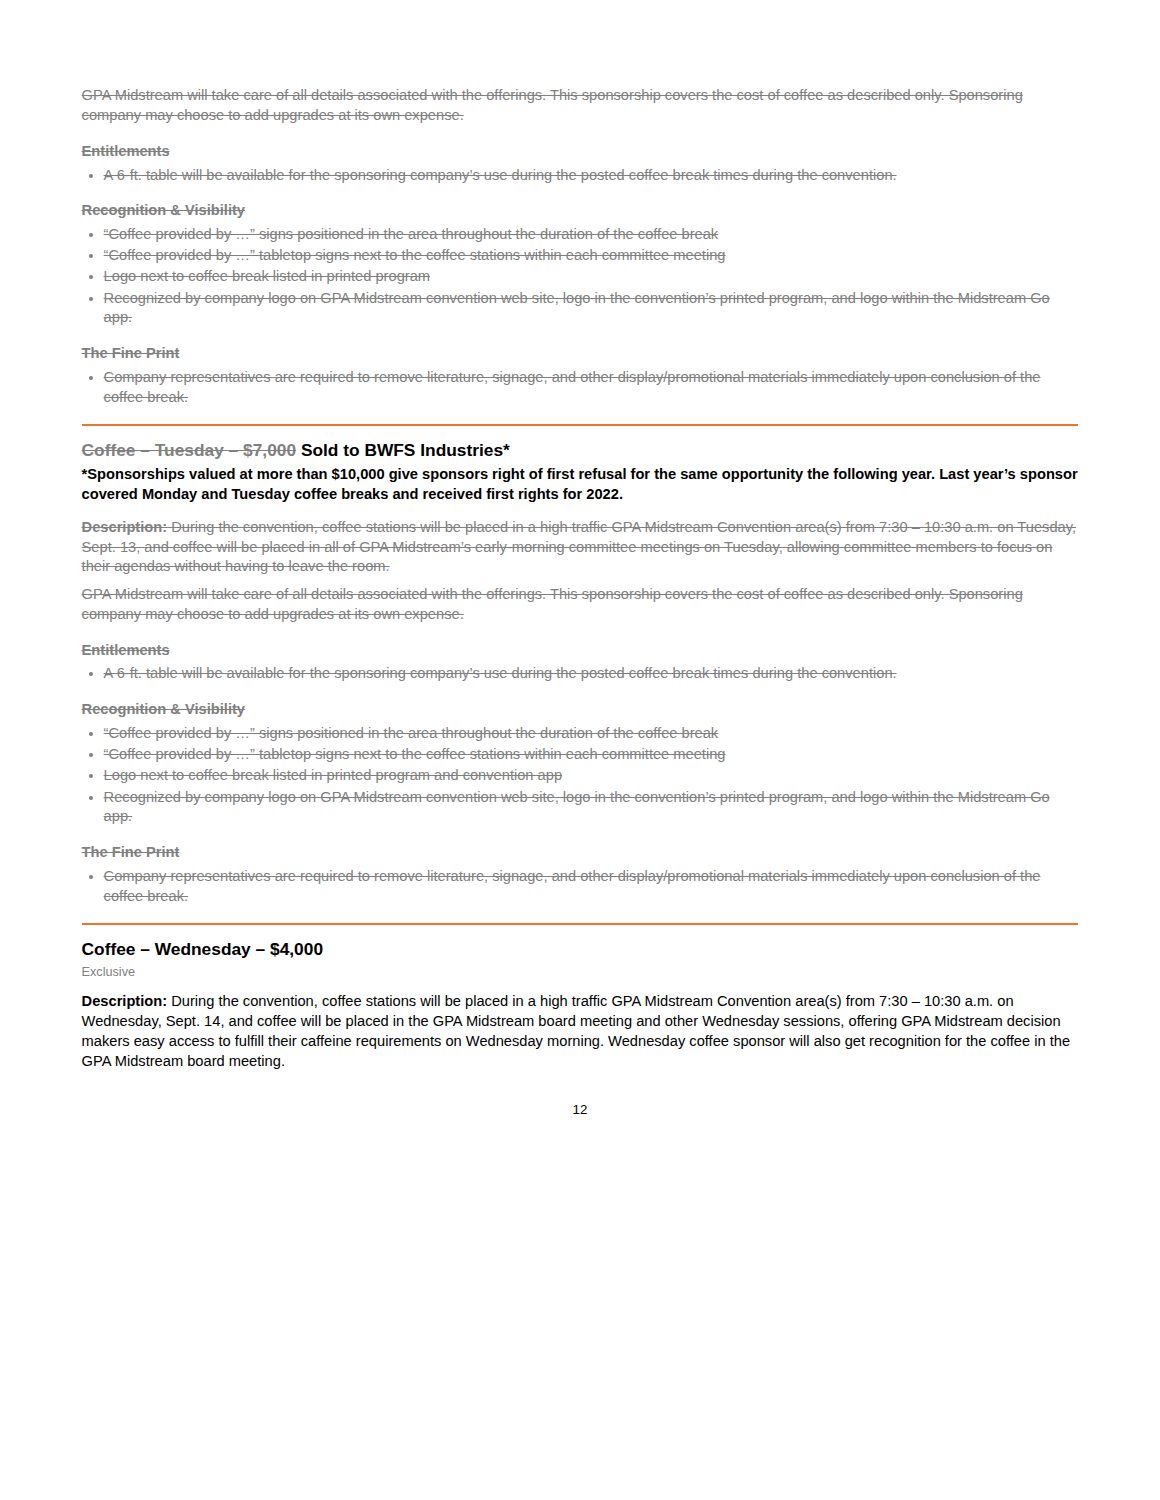GPA Midstream will take care of all details associated with the offerings. This sponsorship covers the cost of coffee as described only. Sponsoring company may choose to add upgrades at its own expense.
Entitlements
A 6-ft. table will be available for the sponsoring company’s use during the posted coffee break times during the convention.
Recognition & Visibility
“Coffee provided by …” signs positioned in the area throughout the duration of the coffee break
“Coffee provided by …” tabletop signs next to the coffee stations within each committee meeting
Logo next to coffee break listed in printed program
Recognized by company logo on GPA Midstream convention web site, logo in the convention’s printed program, and logo within the Midstream Go app.
The Fine Print
Company representatives are required to remove literature, signage, and other display/promotional materials immediately upon conclusion of the coffee break.
Coffee – Tuesday – $7,000 Sold to BWFS Industries*
*Sponsorships valued at more than $10,000 give sponsors right of first refusal for the same opportunity the following year. Last year’s sponsor covered Monday and Tuesday coffee breaks and received first rights for 2022.
Description: During the convention, coffee stations will be placed in a high traffic GPA Midstream Convention area(s) from 7:30 – 10:30 a.m. on Tuesday, Sept. 13, and coffee will be placed in all of GPA Midstream’s early-morning committee meetings on Tuesday, allowing committee members to focus on their agendas without having to leave the room.
GPA Midstream will take care of all details associated with the offerings. This sponsorship covers the cost of coffee as described only. Sponsoring company may choose to add upgrades at its own expense.
Entitlements
A 6-ft. table will be available for the sponsoring company’s use during the posted coffee break times during the convention.
Recognition & Visibility
“Coffee provided by …” signs positioned in the area throughout the duration of the coffee break
“Coffee provided by …” tabletop signs next to the coffee stations within each committee meeting
Logo next to coffee break listed in printed program and convention app
Recognized by company logo on GPA Midstream convention web site, logo in the convention’s printed program, and logo within the Midstream Go app.
The Fine Print
Company representatives are required to remove literature, signage, and other display/promotional materials immediately upon conclusion of the coffee break.
Coffee – Wednesday – $4,000
Exclusive
Description: During the convention, coffee stations will be placed in a high traffic GPA Midstream Convention area(s) from 7:30 – 10:30 a.m. on Wednesday, Sept. 14, and coffee will be placed in the GPA Midstream board meeting and other Wednesday sessions, offering GPA Midstream decision makers easy access to fulfill their caffeine requirements on Wednesday morning. Wednesday coffee sponsor will also get recognition for the coffee in the GPA Midstream board meeting.
12